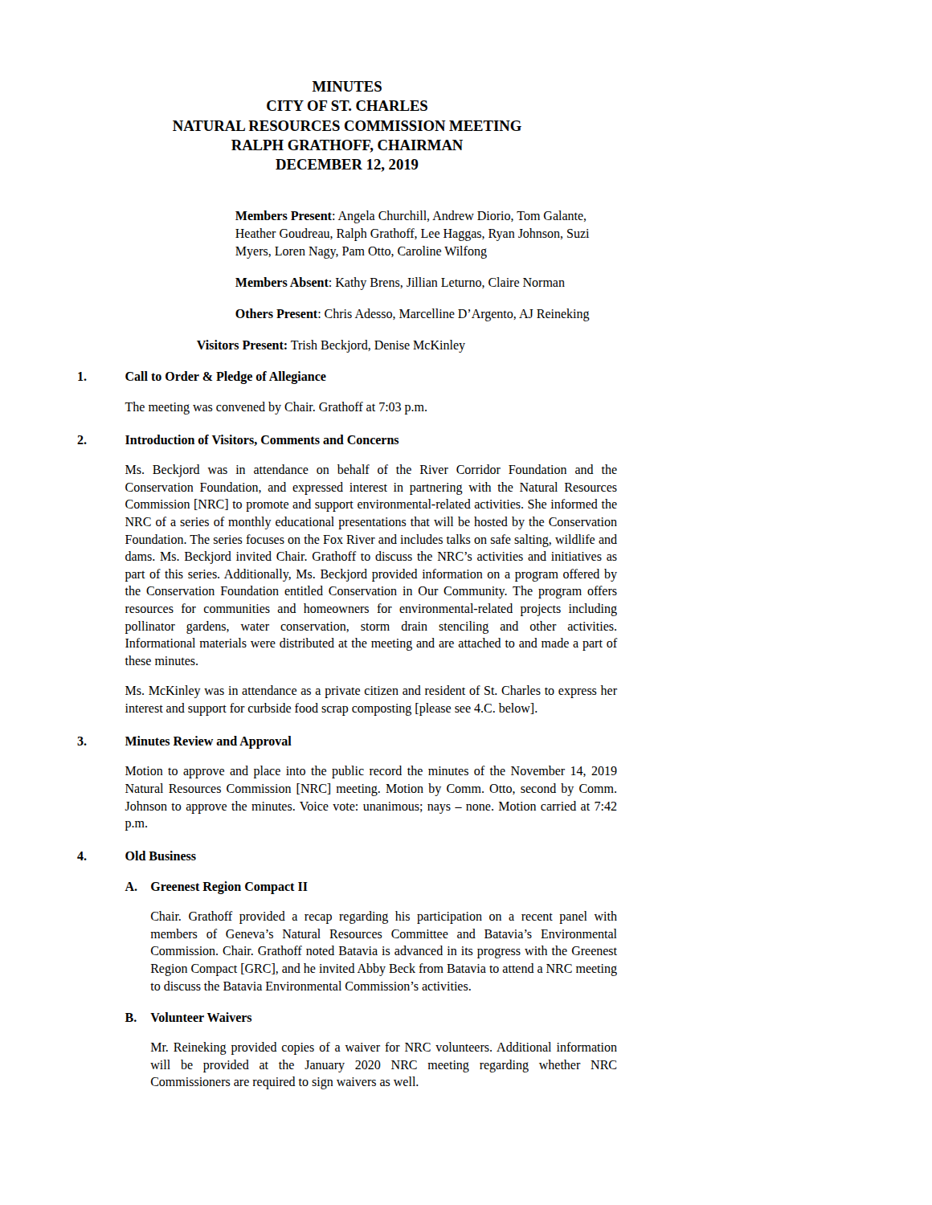MINUTES
CITY OF ST. CHARLES
NATURAL RESOURCES COMMISSION MEETING
RALPH GRATHOFF, CHAIRMAN
DECEMBER 12, 2019
Members Present: Angela Churchill, Andrew Diorio, Tom Galante, Heather Goudreau, Ralph Grathoff, Lee Haggas, Ryan Johnson, Suzi Myers, Loren Nagy, Pam Otto, Caroline Wilfong
Members Absent: Kathy Brens, Jillian Leturno, Claire Norman
Others Present: Chris Adesso, Marcelline D’Argento, AJ Reineking
Visitors Present: Trish Beckjord, Denise McKinley
1.
Call to Order & Pledge of Allegiance
The meeting was convened by Chair. Grathoff at 7:03 p.m.
2.
Introduction of Visitors, Comments and Concerns
Ms. Beckjord was in attendance on behalf of the River Corridor Foundation and the Conservation Foundation, and expressed interest in partnering with the Natural Resources Commission [NRC] to promote and support environmental-related activities. She informed the NRC of a series of monthly educational presentations that will be hosted by the Conservation Foundation. The series focuses on the Fox River and includes talks on safe salting, wildlife and dams. Ms. Beckjord invited Chair. Grathoff to discuss the NRC’s activities and initiatives as part of this series. Additionally, Ms. Beckjord provided information on a program offered by the Conservation Foundation entitled Conservation in Our Community. The program offers resources for communities and homeowners for environmental-related projects including pollinator gardens, water conservation, storm drain stenciling and other activities. Informational materials were distributed at the meeting and are attached to and made a part of these minutes.
Ms. McKinley was in attendance as a private citizen and resident of St. Charles to express her interest and support for curbside food scrap composting [please see 4.C. below].
3.
Minutes Review and Approval
Motion to approve and place into the public record the minutes of the November 14, 2019 Natural Resources Commission [NRC] meeting. Motion by Comm. Otto, second by Comm. Johnson to approve the minutes. Voice vote: unanimous; nays – none. Motion carried at 7:42 p.m.
4.
Old Business
A.
Greenest Region Compact II
Chair. Grathoff provided a recap regarding his participation on a recent panel with members of Geneva’s Natural Resources Committee and Batavia’s Environmental Commission. Chair. Grathoff noted Batavia is advanced in its progress with the Greenest Region Compact [GRC], and he invited Abby Beck from Batavia to attend a NRC meeting to discuss the Batavia Environmental Commission’s activities.
B.
Volunteer Waivers
Mr. Reineking provided copies of a waiver for NRC volunteers. Additional information will be provided at the January 2020 NRC meeting regarding whether NRC Commissioners are required to sign waivers as well.